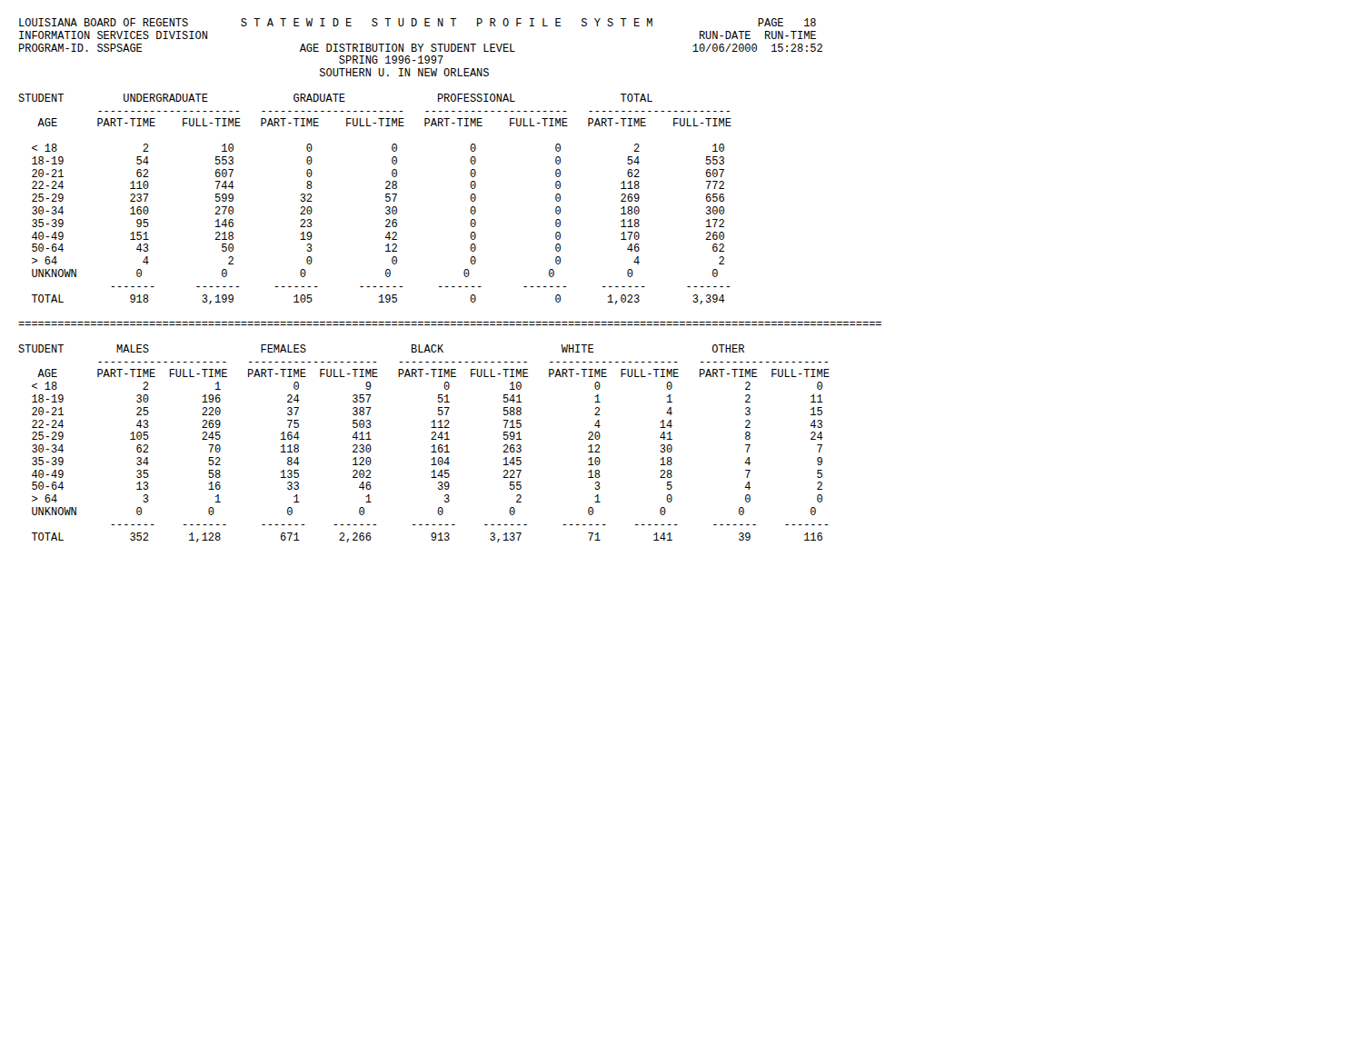LOUISIANA BOARD OF REGENTS        S T A T E W I D E   S T U D E N T   P R O F I L E   S Y S T E M                PAGE   18
INFORMATION SERVICES DIVISION                                                                           RUN-DATE  RUN-TIME
PROGRAM-ID. SSPSAGE                        AGE DISTRIBUTION BY STUDENT LEVEL                           10/06/2000  15:28:52
                                                 SPRING 1996-1997
                                              SOUTHERN U. IN NEW ORLEANS

STUDENT         UNDERGRADUATE             GRADUATE              PROFESSIONAL                TOTAL
            ----------------------   ----------------------   ----------------------   ----------------------
   AGE      PART-TIME    FULL-TIME   PART-TIME    FULL-TIME   PART-TIME    FULL-TIME   PART-TIME    FULL-TIME

  < 18             2           10           0            0           0            0           2           10
  18-19           54          553           0            0           0            0          54          553
  20-21           62          607           0            0           0            0          62          607
  22-24          110          744           8           28           0            0         118          772
  25-29          237          599          32           57           0            0         269          656
  30-34          160          270          20           30           0            0         180          300
  35-39           95          146          23           26           0            0         118          172
  40-49          151          218          19           42           0            0         170          260
  50-64           43           50           3           12           0            0          46           62
  > 64             4            2           0            0           0            0           4            2
  UNKNOWN         0            0           0            0           0            0           0            0
              -------      -------     -------      -------     -------      -------     -------      -------
  TOTAL          918        3,199         105          195           0            0       1,023        3,394

====================================================================================================================================

STUDENT        MALES                 FEMALES                BLACK                  WHITE                  OTHER
            --------------------   --------------------   --------------------   --------------------   --------------------
   AGE      PART-TIME  FULL-TIME   PART-TIME  FULL-TIME   PART-TIME  FULL-TIME   PART-TIME  FULL-TIME   PART-TIME  FULL-TIME
  < 18             2          1           0          9           0         10           0          0           2          0
  18-19           30        196          24        357          51        541           1          1           2         11
  20-21           25        220          37        387          57        588           2          4           3         15
  22-24           43        269          75        503         112        715           4         14           2         43
  25-29          105        245         164        411         241        591          20         41           8         24
  30-34           62         70         118        230         161        263          12         30           7          7
  35-39           34         52          84        120         104        145          10         18           4          9
  40-49           35         58         135        202         145        227          18         28           7          5
  50-64           13         16          33         46          39         55           3          5           4          2
  > 64             3          1           1          1           3          2           1          0           0          0
  UNKNOWN         0          0           0          0           0          0           0          0           0          0
              -------    -------     -------    -------     -------    -------     -------    -------     -------    -------
  TOTAL          352      1,128         671      2,266         913      3,137          71        141          39        116